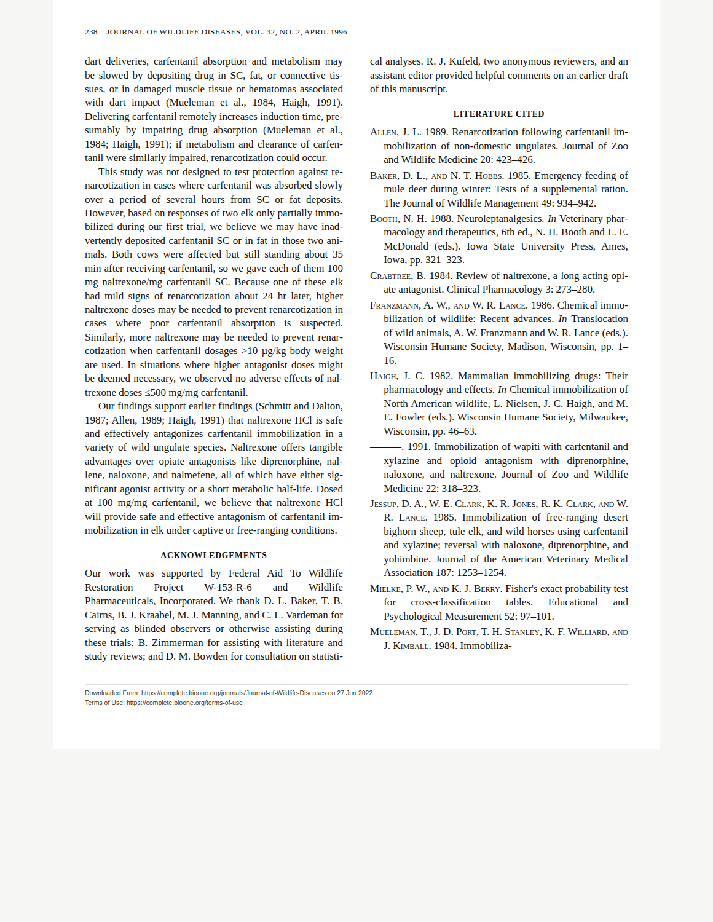238 Journal of Wildlife Diseases, Vol. 32, No. 2, April 1996
dart deliveries, carfentanil absorption and metabolism may be slowed by depositing drug in SC, fat, or connective tissues, or in damaged muscle tissue or hematomas associated with dart impact (Mueleman et al., 1984, Haigh, 1991). Delivering carfentanil remotely increases induction time, presumably by impairing drug absorption (Mueleman et al., 1984; Haigh, 1991); if metabolism and clearance of carfentanil were similarly impaired, renarcotization could occur.
This study was not designed to test protection against renarcotization in cases where carfentanil was absorbed slowly over a period of several hours from SC or fat deposits. However, based on responses of two elk only partially immobilized during our first trial, we believe we may have inadvertently deposited carfentanil SC or in fat in those two animals. Both cows were affected but still standing about 35 min after receiving carfentanil, so we gave each of them 100 mg naltrexone/mg carfentanil SC. Because one of these elk had mild signs of renarcotization about 24 hr later, higher naltrexone doses may be needed to prevent renarcotization in cases where poor carfentanil absorption is suspected. Similarly, more naltrexone may be needed to prevent renarcotization when carfentanil dosages >10 µg/kg body weight are used. In situations where higher antagonist doses might be deemed necessary, we observed no adverse effects of naltrexone doses ≤500 mg/mg carfentanil.
Our findings support earlier findings (Schmitt and Dalton, 1987; Allen, 1989; Haigh, 1991) that naltrexone HCl is safe and effectively antagonizes carfentanil immobilization in a variety of wild ungulate species. Naltrexone offers tangible advantages over opiate antagonists like diprenorphine, nallene, naloxone, and nalmefene, all of which have either significant agonist activity or a short metabolic half-life. Dosed at 100 mg/mg carfentanil, we believe that naltrexone HCl will provide safe and effective antagonism of carfentanil immobilization in elk under captive or free-ranging conditions.
Acknowledgements
Our work was supported by Federal Aid To Wildlife Restoration Project W-153-R-6 and Wildlife Pharmaceuticals, Incorporated. We thank D. L. Baker, T. B. Cairns, B. J. Kraabel, M. J. Manning, and C. L. Vardeman for serving as blinded observers or otherwise assisting during these trials; B. Zimmerman for assisting with literature and study reviews; and D. M. Bowden for consultation on statistical analyses. R. J. Kufeld, two anonymous reviewers, and an assistant editor provided helpful comments on an earlier draft of this manuscript.
Literature Cited
Allen, J. L. 1989. Renarcotization following carfentanil immobilization of non-domestic ungulates. Journal of Zoo and Wildlife Medicine 20: 423–426.
Baker, D. L., and N. T. Hobbs. 1985. Emergency feeding of mule deer during winter: Tests of a supplemental ration. The Journal of Wildlife Management 49: 934–942.
Booth, N. H. 1988. Neuroleptanalgesics. In Veterinary pharmacology and therapeutics, 6th ed., N. H. Booth and L. E. McDonald (eds.). Iowa State University Press, Ames, Iowa, pp. 321–323.
Crabtree, B. 1984. Review of naltrexone, a long acting opiate antagonist. Clinical Pharmacology 3: 273–280.
Franzmann, A. W., and W. R. Lance. 1986. Chemical immobilization of wildlife: Recent advances. In Translocation of wild animals, A. W. Franzmann and W. R. Lance (eds.). Wisconsin Humane Society, Madison, Wisconsin, pp. 1–16.
Haigh, J. C. 1982. Mammalian immobilizing drugs: Their pharmacology and effects. In Chemical immobilization of North American wildlife, L. Nielsen, J. C. Haigh, and M. E. Fowler (eds.). Wisconsin Humane Society, Milwaukee, Wisconsin, pp. 46–63.
———. 1991. Immobilization of wapiti with carfentanil and xylazine and opioid antagonism with diprenorphine, naloxone, and naltrexone. Journal of Zoo and Wildlife Medicine 22: 318–323.
Jessup, D. A., W. E. Clark, K. R. Jones, R. K. Clark, and W. R. Lance. 1985. Immobilization of free-ranging desert bighorn sheep, tule elk, and wild horses using carfentanil and xylazine; reversal with naloxone, diprenorphine, and yohimbine. Journal of the American Veterinary Medical Association 187: 1253–1254.
Mielke, P. W., and K. J. Berry. Fisher's exact probability test for cross-classification tables. Educational and Psychological Measurement 52: 97–101.
Mueleman, T., J. D. Port, T. H. Stanley, K. F. Williard, and J. Kimball. 1984. Immobiliza-
Downloaded From: https://complete.bioone.org/journals/Journal-of-Wildlife-Diseases on 27 Jun 2022
Terms of Use: https://complete.bioone.org/terms-of-use